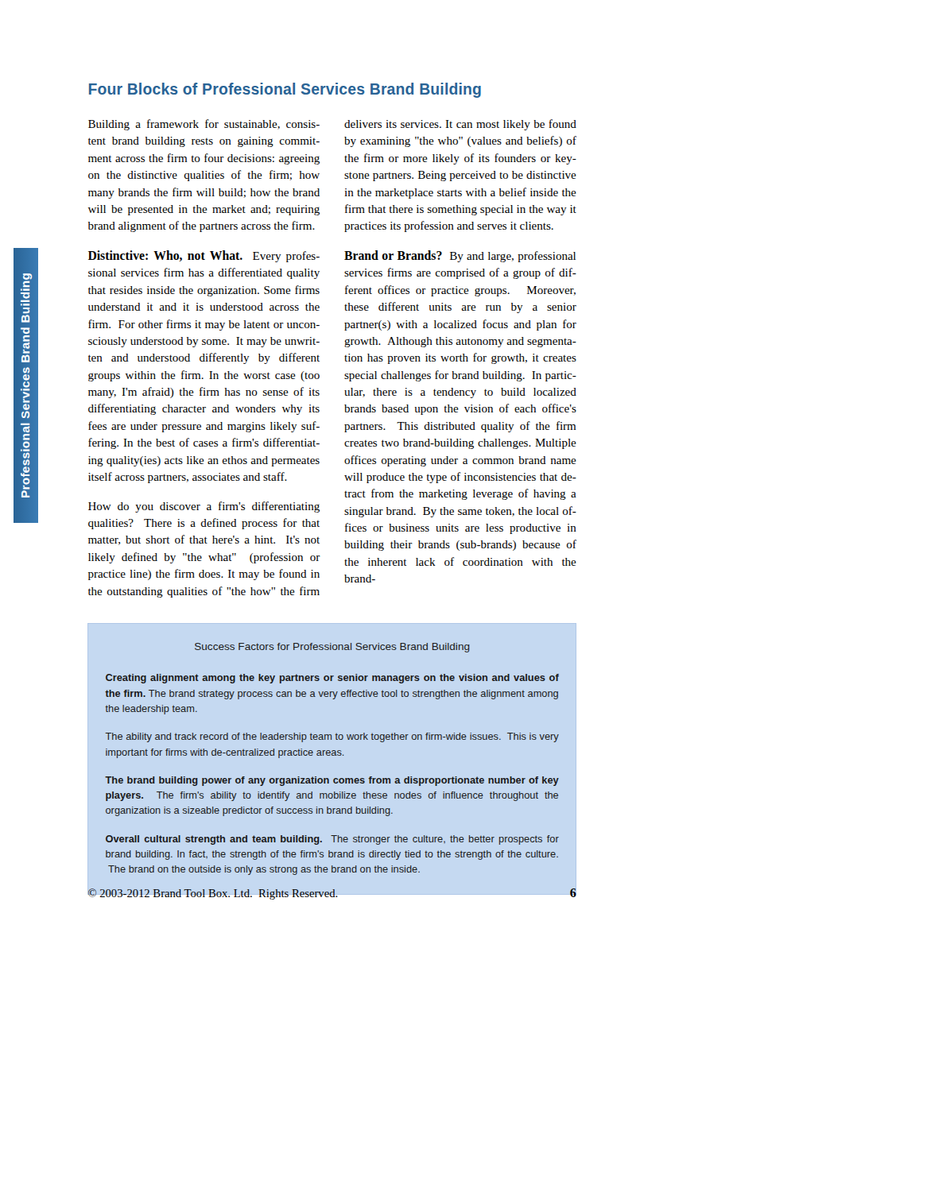Professional Services Brand Building
Four Blocks of Professional Services Brand Building
Building a framework for sustainable, consistent brand building rests on gaining commitment across the firm to four decisions: agreeing on the distinctive qualities of the firm; how many brands the firm will build; how the brand will be presented in the market and; requiring brand alignment of the partners across the firm.
Distinctive: Who, not What. Every professional services firm has a differentiated quality that resides inside the organization. Some firms understand it and it is understood across the firm. For other firms it may be latent or unconsciously understood by some. It may be unwritten and understood differently by different groups within the firm. In the worst case (too many, I'm afraid) the firm has no sense of its differentiating character and wonders why its fees are under pressure and margins likely suffering. In the best of cases a firm's differentiating quality(ies) acts like an ethos and permeates itself across partners, associates and staff.
How do you discover a firm's differentiating qualities? There is a defined process for that matter, but short of that here's a hint. It's not likely defined by "the what" (profession or practice line) the firm does. It may be found in the outstanding qualities of "the how" the firm delivers its services. It can most likely be found by examining "the who" (values and beliefs) of the firm or more likely of its founders or keystone partners. Being perceived to be distinctive in the marketplace starts with a belief inside the firm that there is something special in the way it practices its profession and serves it clients.
Brand or Brands? By and large, professional services firms are comprised of a group of different offices or practice groups. Moreover, these different units are run by a senior partner(s) with a localized focus and plan for growth. Although this autonomy and segmentation has proven its worth for growth, it creates special challenges for brand building. In particular, there is a tendency to build localized brands based upon the vision of each office's partners. This distributed quality of the firm creates two brand-building challenges. Multiple offices operating under a common brand name will produce the type of inconsistencies that detract from the marketing leverage of having a singular brand. By the same token, the local offices or business units are less productive in building their brands (sub-brands) because of the inherent lack of coordination with the brand-
Success Factors for Professional Services Brand Building
Creating alignment among the key partners or senior managers on the vision and values of the firm. The brand strategy process can be a very effective tool to strengthen the alignment among the leadership team.
The ability and track record of the leadership team to work together on firm-wide issues. This is very important for firms with de-centralized practice areas.
The brand building power of any organization comes from a disproportionate number of key players. The firm's ability to identify and mobilize these nodes of influence throughout the organization is a sizeable predictor of success in brand building.
Overall cultural strength and team building. The stronger the culture, the better prospects for brand building. In fact, the strength of the firm's brand is directly tied to the strength of the culture. The brand on the outside is only as strong as the brand on the inside.
© 2003-2012 Brand Tool Box. Ltd. Rights Reserved. 6